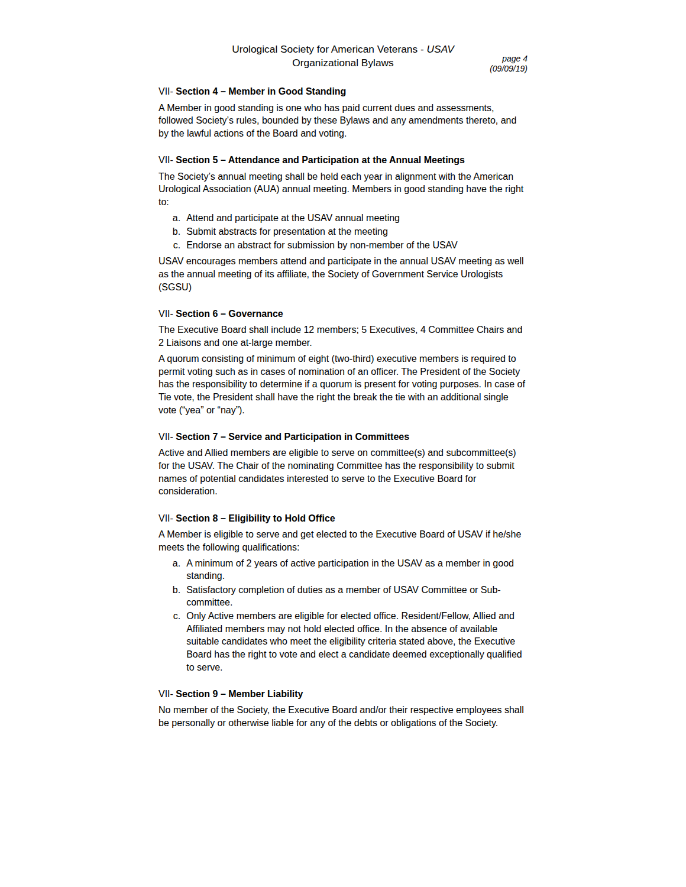Urological Society for American Veterans - USAV
Organizational Bylaws
page 4
(09/09/19)
VII- Section 4 – Member in Good Standing
A Member in good standing is one who has paid current dues and assessments, followed Society’s rules, bounded by these Bylaws and any amendments thereto, and by the lawful actions of the Board and voting.
VII- Section 5 – Attendance and Participation at the Annual Meetings
The Society’s annual meeting shall be held each year in alignment with the American Urological Association (AUA) annual meeting. Members in good standing have the right to:
Attend and participate at the USAV annual meeting
Submit abstracts for presentation at the meeting
Endorse an abstract for submission by non-member of the USAV
USAV encourages members attend and participate in the annual USAV meeting as well as the annual meeting of its affiliate, the Society of Government Service Urologists (SGSU)
VII- Section 6 – Governance
The Executive Board shall include 12 members; 5 Executives, 4 Committee Chairs and 2 Liaisons and one at-large member.
A quorum consisting of minimum of eight (two-third) executive members is required to permit voting such as in cases of nomination of an officer. The President of the Society has the responsibility to determine if a quorum is present for voting purposes. In case of Tie vote, the President shall have the right the break the tie with an additional single vote (“yea” or “nay”).
VII- Section 7 – Service and Participation in Committees
Active and Allied members are eligible to serve on committee(s) and subcommittee(s) for the USAV. The Chair of the nominating Committee has the responsibility to submit names of potential candidates interested to serve to the Executive Board for consideration.
VII- Section 8 – Eligibility to Hold Office
A Member is eligible to serve and get elected to the Executive Board of USAV if he/she meets the following qualifications:
A minimum of 2 years of active participation in the USAV as a member in good standing.
Satisfactory completion of duties as a member of USAV Committee or Sub-committee.
Only Active members are eligible for elected office. Resident/Fellow, Allied and Affiliated members may not hold elected office. In the absence of available suitable candidates who meet the eligibility criteria stated above, the Executive Board has the right to vote and elect a candidate deemed exceptionally qualified to serve.
VII- Section 9 – Member Liability
No member of the Society, the Executive Board and/or their respective employees shall be personally or otherwise liable for any of the debts or obligations of the Society.